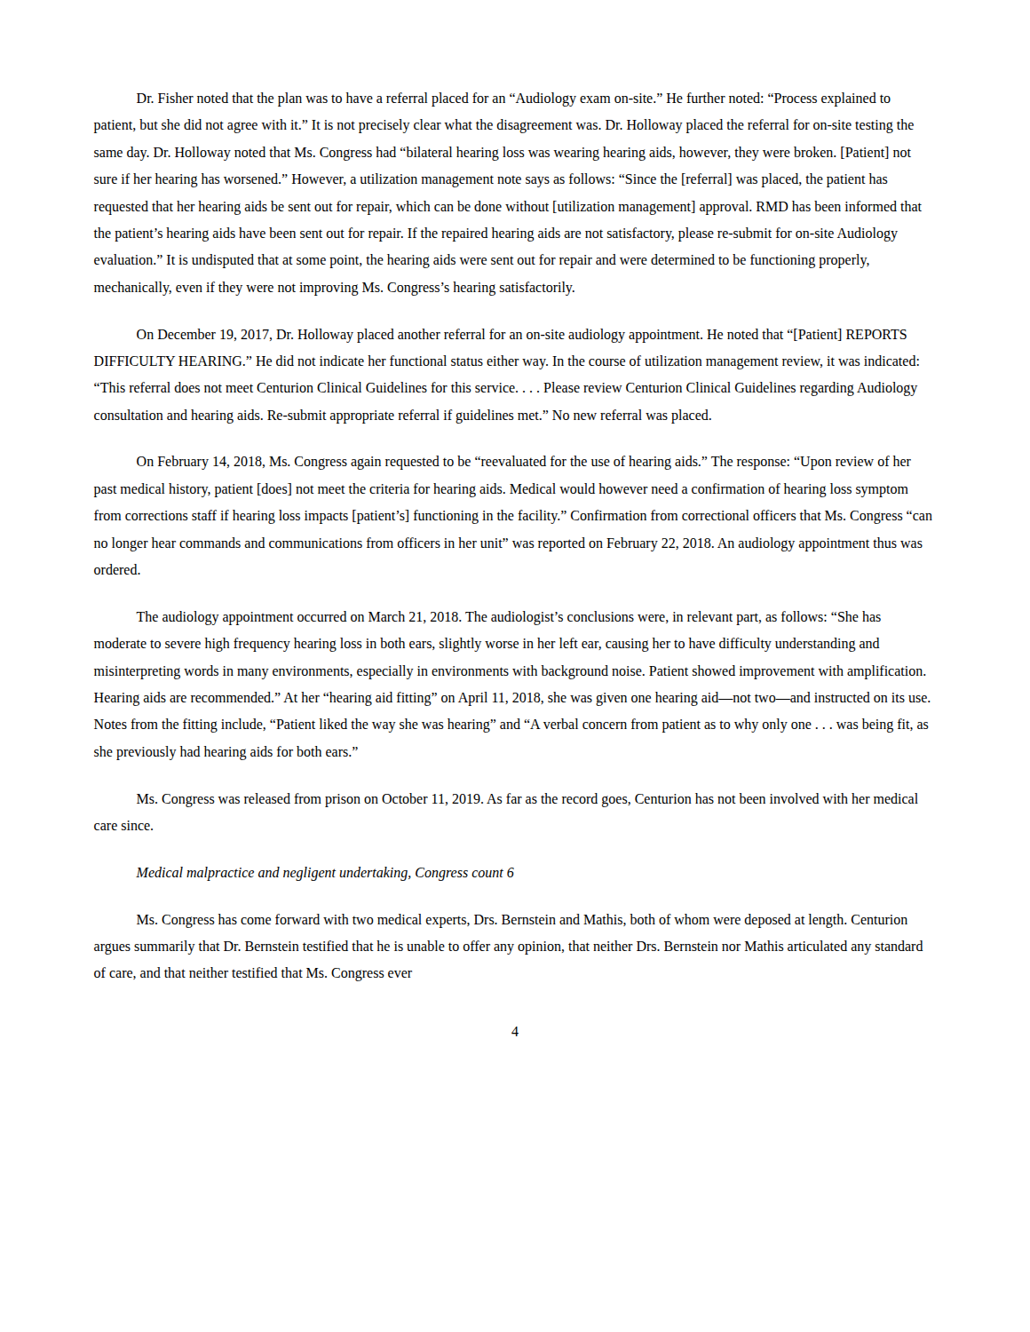Dr. Fisher noted that the plan was to have a referral placed for an “Audiology exam on-site.” He further noted: “Process explained to patient, but she did not agree with it.” It is not precisely clear what the disagreement was. Dr. Holloway placed the referral for on-site testing the same day. Dr. Holloway noted that Ms. Congress had “bilateral hearing loss was wearing hearing aids, however, they were broken. [Patient] not sure if her hearing has worsened.” However, a utilization management note says as follows: “Since the [referral] was placed, the patient has requested that her hearing aids be sent out for repair, which can be done without [utilization management] approval. RMD has been informed that the patient’s hearing aids have been sent out for repair. If the repaired hearing aids are not satisfactory, please re-submit for on-site Audiology evaluation.” It is undisputed that at some point, the hearing aids were sent out for repair and were determined to be functioning properly, mechanically, even if they were not improving Ms. Congress’s hearing satisfactorily.
On December 19, 2017, Dr. Holloway placed another referral for an on-site audiology appointment. He noted that “[Patient] REPORTS DIFFICULTY HEARING.” He did not indicate her functional status either way. In the course of utilization management review, it was indicated: “This referral does not meet Centurion Clinical Guidelines for this service. . . . Please review Centurion Clinical Guidelines regarding Audiology consultation and hearing aids. Re-submit appropriate referral if guidelines met.” No new referral was placed.
On February 14, 2018, Ms. Congress again requested to be “reevaluated for the use of hearing aids.” The response: “Upon review of her past medical history, patient [does] not meet the criteria for hearing aids. Medical would however need a confirmation of hearing loss symptom from corrections staff if hearing loss impacts [patient’s] functioning in the facility.” Confirmation from correctional officers that Ms. Congress “can no longer hear commands and communications from officers in her unit” was reported on February 22, 2018. An audiology appointment thus was ordered.
The audiology appointment occurred on March 21, 2018. The audiologist’s conclusions were, in relevant part, as follows: “She has moderate to severe high frequency hearing loss in both ears, slightly worse in her left ear, causing her to have difficulty understanding and misinterpreting words in many environments, especially in environments with background noise. Patient showed improvement with amplification. Hearing aids are recommended.” At her “hearing aid fitting” on April 11, 2018, she was given one hearing aid—not two—and instructed on its use. Notes from the fitting include, “Patient liked the way she was hearing” and “A verbal concern from patient as to why only one . . . was being fit, as she previously had hearing aids for both ears.”
Ms. Congress was released from prison on October 11, 2019. As far as the record goes, Centurion has not been involved with her medical care since.
Medical malpractice and negligent undertaking, Congress count 6
Ms. Congress has come forward with two medical experts, Drs. Bernstein and Mathis, both of whom were deposed at length. Centurion argues summarily that Dr. Bernstein testified that he is unable to offer any opinion, that neither Drs. Bernstein nor Mathis articulated any standard of care, and that neither testified that Ms. Congress ever
4